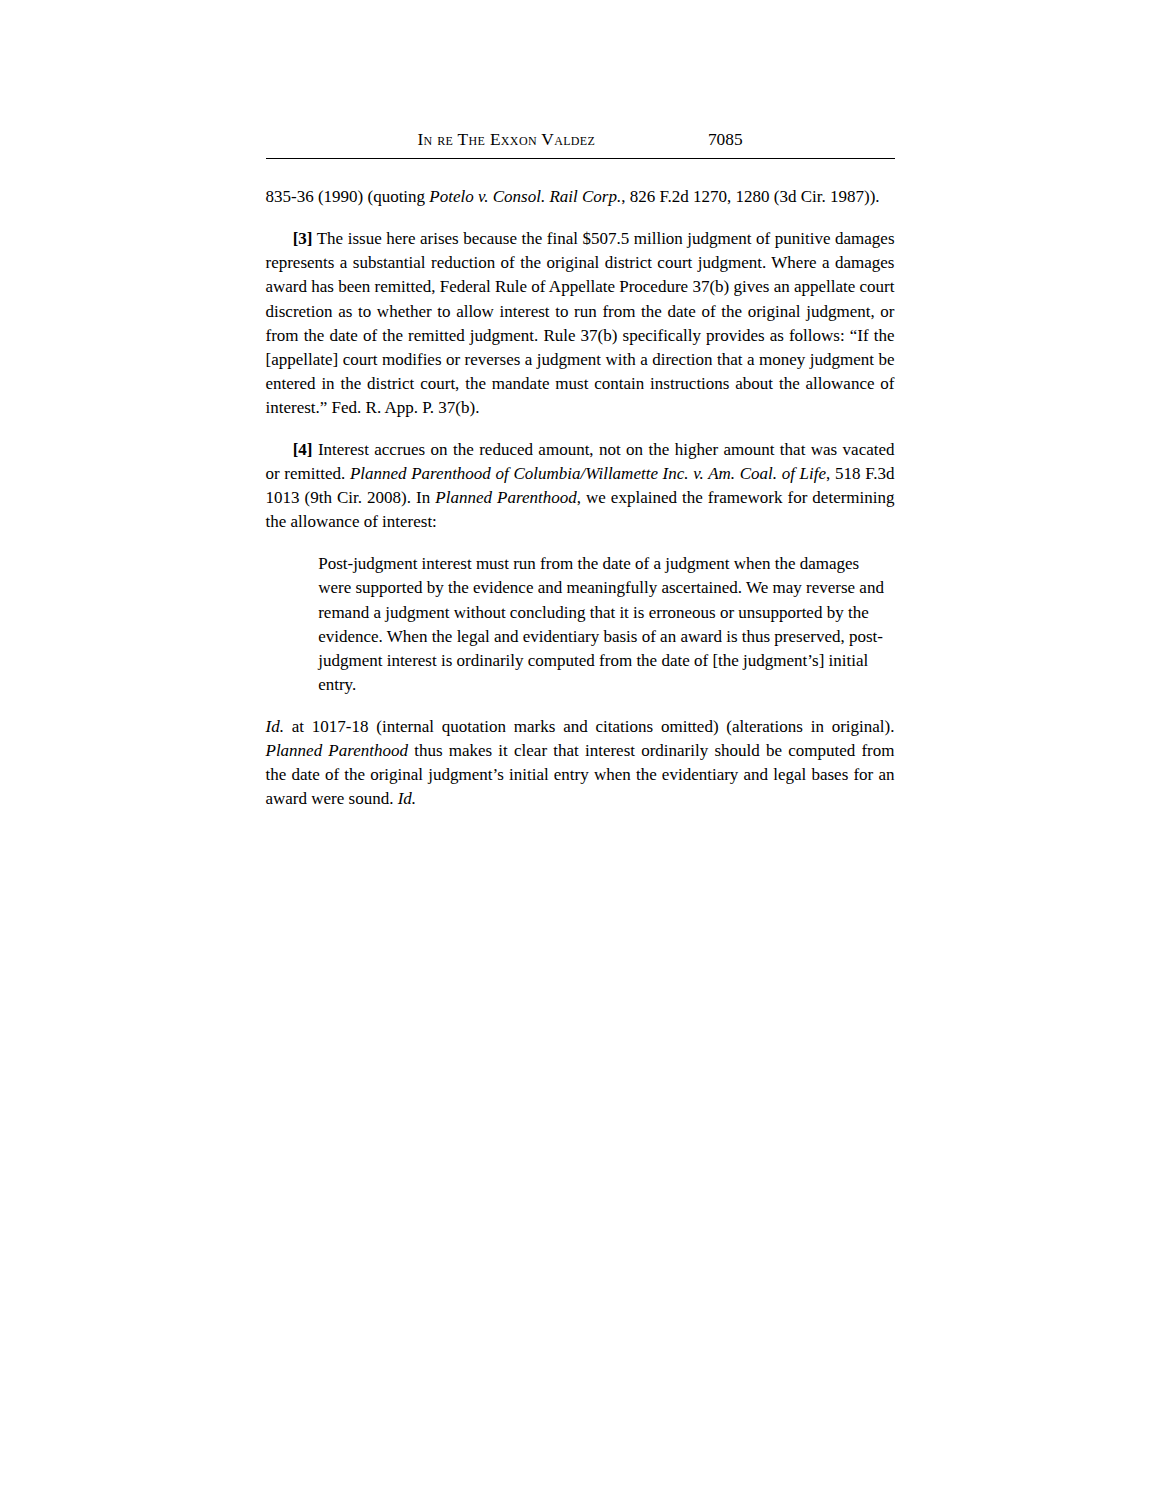In re The Exxon Valdez 7085
835-36 (1990) (quoting Potelo v. Consol. Rail Corp., 826 F.2d 1270, 1280 (3d Cir. 1987)).
[3] The issue here arises because the final $507.5 million judgment of punitive damages represents a substantial reduction of the original district court judgment. Where a damages award has been remitted, Federal Rule of Appellate Procedure 37(b) gives an appellate court discretion as to whether to allow interest to run from the date of the original judgment, or from the date of the remitted judgment. Rule 37(b) specifically provides as follows: “If the [appellate] court modifies or reverses a judgment with a direction that a money judgment be entered in the district court, the mandate must contain instructions about the allowance of interest.” Fed. R. App. P. 37(b).
[4] Interest accrues on the reduced amount, not on the higher amount that was vacated or remitted. Planned Parenthood of Columbia/Willamette Inc. v. Am. Coal. of Life, 518 F.3d 1013 (9th Cir. 2008). In Planned Parenthood, we explained the framework for determining the allowance of interest:
Post-judgment interest must run from the date of a judgment when the damages were supported by the evidence and meaningfully ascertained. We may reverse and remand a judgment without concluding that it is erroneous or unsupported by the evidence. When the legal and evidentiary basis of an award is thus preserved, post-judgment interest is ordinarily computed from the date of [the judgment’s] initial entry.
Id. at 1017-18 (internal quotation marks and citations omitted) (alterations in original). Planned Parenthood thus makes it clear that interest ordinarily should be computed from the date of the original judgment’s initial entry when the evidentiary and legal bases for an award were sound. Id.